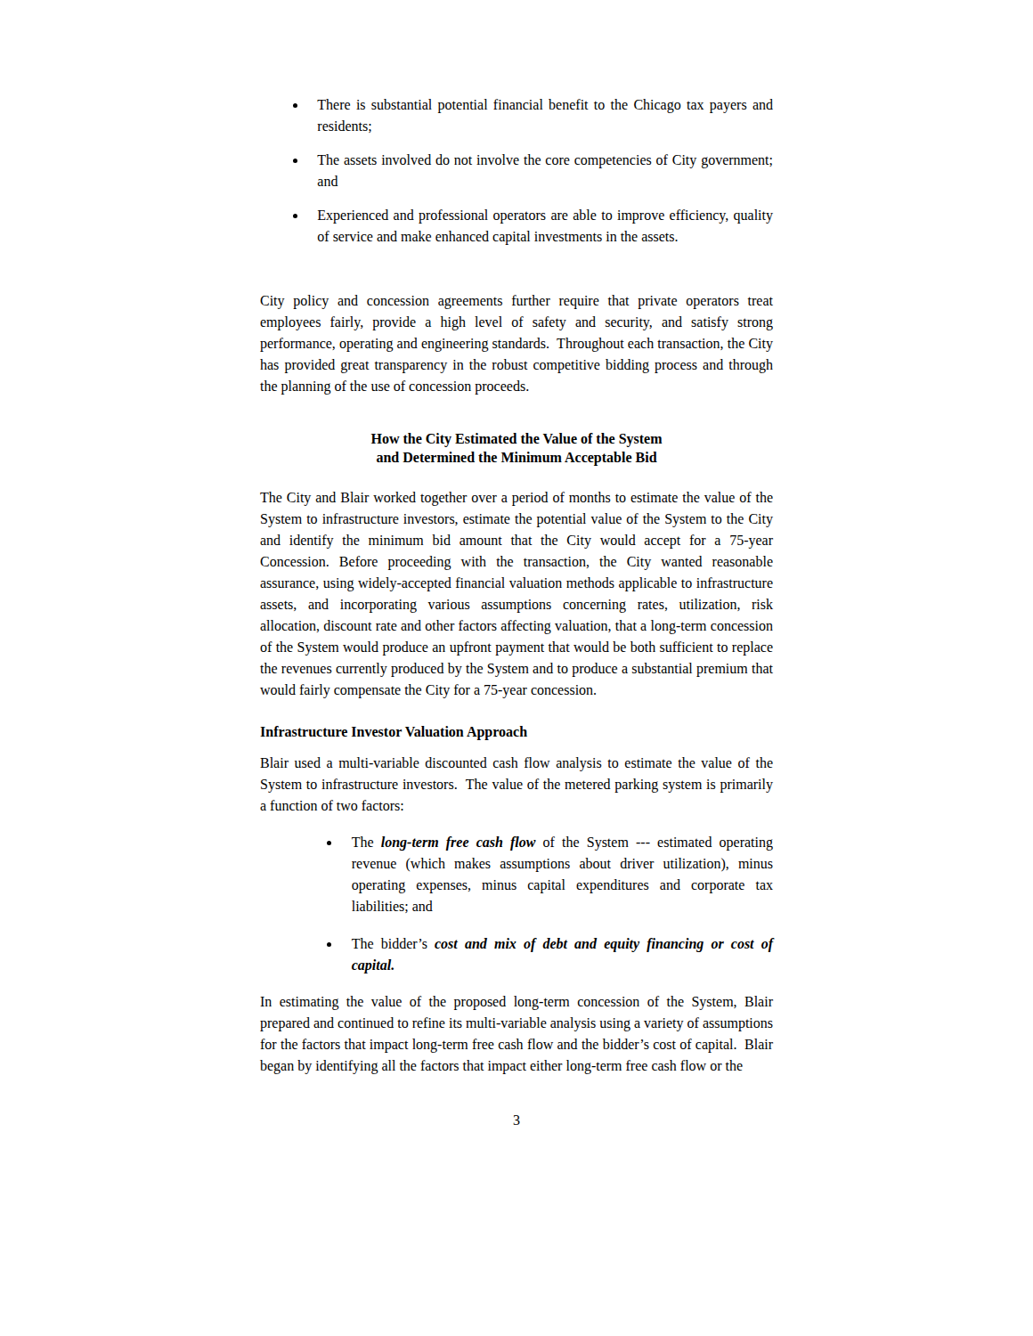There is substantial potential financial benefit to the Chicago tax payers and residents;
The assets involved do not involve the core competencies of City government; and
Experienced and professional operators are able to improve efficiency, quality of service and make enhanced capital investments in the assets.
City policy and concession agreements further require that private operators treat employees fairly, provide a high level of safety and security, and satisfy strong performance, operating and engineering standards. Throughout each transaction, the City has provided great transparency in the robust competitive bidding process and through the planning of the use of concession proceeds.
How the City Estimated the Value of the System
and Determined the Minimum Acceptable Bid
The City and Blair worked together over a period of months to estimate the value of the System to infrastructure investors, estimate the potential value of the System to the City and identify the minimum bid amount that the City would accept for a 75-year Concession. Before proceeding with the transaction, the City wanted reasonable assurance, using widely-accepted financial valuation methods applicable to infrastructure assets, and incorporating various assumptions concerning rates, utilization, risk allocation, discount rate and other factors affecting valuation, that a long-term concession of the System would produce an upfront payment that would be both sufficient to replace the revenues currently produced by the System and to produce a substantial premium that would fairly compensate the City for a 75-year concession.
Infrastructure Investor Valuation Approach
Blair used a multi-variable discounted cash flow analysis to estimate the value of the System to infrastructure investors. The value of the metered parking system is primarily a function of two factors:
The long-term free cash flow of the System --- estimated operating revenue (which makes assumptions about driver utilization), minus operating expenses, minus capital expenditures and corporate tax liabilities; and
The bidder’s cost and mix of debt and equity financing or cost of capital.
In estimating the value of the proposed long-term concession of the System, Blair prepared and continued to refine its multi-variable analysis using a variety of assumptions for the factors that impact long-term free cash flow and the bidder’s cost of capital. Blair began by identifying all the factors that impact either long-term free cash flow or the
3